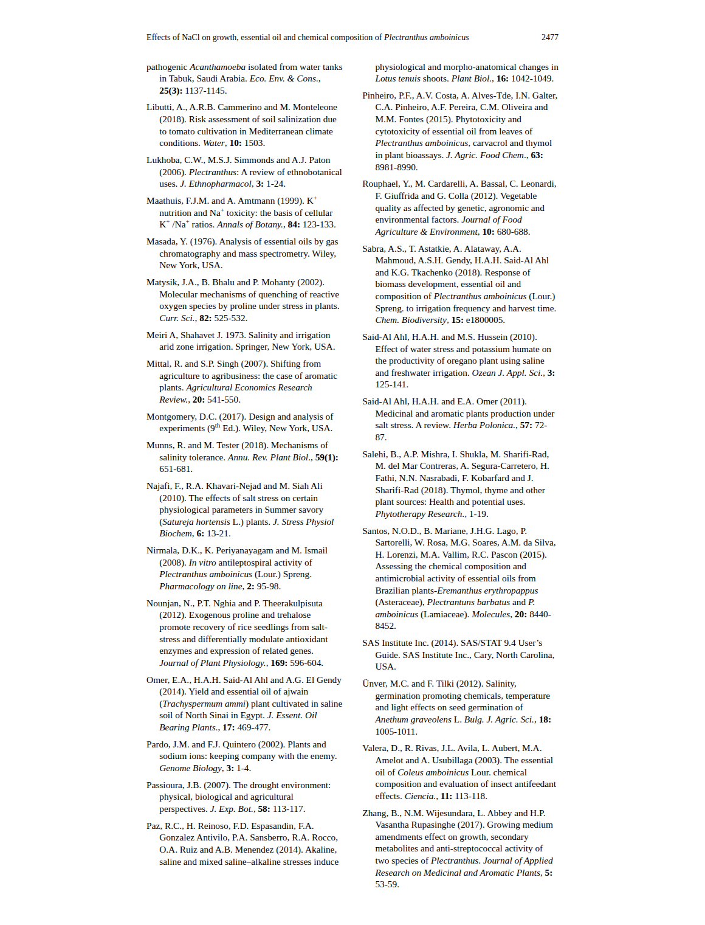Effects of NaCl on growth, essential oil and chemical composition of Plectranthus amboinicus 2477
pathogenic Acanthamoeba isolated from water tanks in Tabuk, Saudi Arabia. Eco. Env. & Cons., 25(3): 1137-1145.
Libutti, A., A.R.B. Cammerino and M. Monteleone (2018). Risk assessment of soil salinization due to tomato cultivation in Mediterranean climate conditions. Water, 10: 1503.
Lukhoba, C.W., M.S.J. Simmonds and A.J. Paton (2006). Plectranthus: A review of ethnobotanical uses. J. Ethnopharmacol, 3: 1-24.
Maathuis, F.J.M. and A. Amtmann (1999). K+ nutrition and Na+ toxicity: the basis of cellular K+ /Na+ ratios. Annals of Botany., 84: 123-133.
Masada, Y. (1976). Analysis of essential oils by gas chromatography and mass spectrometry. Wiley, New York, USA.
Matysik, J.A., B. Bhalu and P. Mohanty (2002). Molecular mechanisms of quenching of reactive oxygen species by proline under stress in plants. Curr. Sci., 82: 525-532.
Meiri A, Shahavet J. 1973. Salinity and irrigation arid zone irrigation. Springer, New York, USA.
Mittal, R. and S.P. Singh (2007). Shifting from agriculture to agribusiness: the case of aromatic plants. Agricultural Economics Research Review., 20: 541-550.
Montgomery, D.C. (2017). Design and analysis of experiments (9th Ed.). Wiley, New York, USA.
Munns, R. and M. Tester (2018). Mechanisms of salinity tolerance. Annu. Rev. Plant Biol., 59(1): 651-681.
Najafi, F., R.A. Khavari-Nejad and M. Siah Ali (2010). The effects of salt stress on certain physiological parameters in Summer savory (Satureja hortensis L.) plants. J. Stress Physiol Biochem, 6: 13-21.
Nirmala, D.K., K. Periyanayagam and M. Ismail (2008). In vitro antileptospiral activity of Plectranthus amboinicus (Lour.) Spreng. Pharmacology on line, 2: 95-98.
Nounjan, N., P.T. Nghia and P. Theerakulpisuta (2012). Exogenous proline and trehalose promote recovery of rice seedlings from salt-stress and differentially modulate antioxidant enzymes and expression of related genes. Journal of Plant Physiology., 169: 596-604.
Omer, E.A., H.A.H. Said-Al Ahl and A.G. El Gendy (2014). Yield and essential oil of ajwain (Trachyspermum ammi) plant cultivated in saline soil of North Sinai in Egypt. J. Essent. Oil Bearing Plants., 17: 469-477.
Pardo, J.M. and F.J. Quintero (2002). Plants and sodium ions: keeping company with the enemy. Genome Biology, 3: 1-4.
Passioura, J.B. (2007). The drought environment: physical, biological and agricultural perspectives. J. Exp. Bot., 58: 113-117.
Paz, R.C., H. Reinoso, F.D. Espasandin, F.A. Gonzalez Antivilo, P.A. Sansberro, R.A. Rocco, O.A. Ruiz and A.B. Menendez (2014). Akaline, saline and mixed saline–alkaline stresses induce physiological and morpho-anatomical changes in Lotus tenuis shoots. Plant Biol., 16: 1042-1049.
Pinheiro, P.F., A.V. Costa, A. Alves-Tde, I.N. Galter, C.A. Pinheiro, A.F. Pereira, C.M. Oliveira and M.M. Fontes (2015). Phytotoxicity and cytotoxicity of essential oil from leaves of Plectranthus amboinicus, carvacrol and thymol in plant bioassays. J. Agric. Food Chem., 63: 8981-8990.
Rouphael, Y., M. Cardarelli, A. Bassal, C. Leonardi, F. Giuffrida and G. Colla (2012). Vegetable quality as affected by genetic, agronomic and environmental factors. Journal of Food Agriculture & Environment, 10: 680-688.
Sabra, A.S., T. Astatkie, A. Alataway, A.A. Mahmoud, A.S.H. Gendy, H.A.H. Said-Al Ahl and K.G. Tkachenko (2018). Response of biomass development, essential oil and composition of Plectranthus amboinicus (Lour.) Spreng. to irrigation frequency and harvest time. Chem. Biodiversity, 15: e1800005.
Said-Al Ahl, H.A.H. and M.S. Hussein (2010). Effect of water stress and potassium humate on the productivity of oregano plant using saline and freshwater irrigation. Ozean J. Appl. Sci., 3: 125-141.
Said-Al Ahl, H.A.H. and E.A. Omer (2011). Medicinal and aromatic plants production under salt stress. A review. Herba Polonica., 57: 72-87.
Salehi, B., A.P. Mishra, I. Shukla, M. Sharifi-Rad, M. del Mar Contreras, A. Segura-Carretero, H. Fathi, N.N. Nasrabadi, F. Kobarfard and J. Sharifi-Rad (2018). Thymol, thyme and other plant sources: Health and potential uses. Phytotherapy Research., 1-19.
Santos, N.O.D., B. Mariane, J.H.G. Lago, P. Sartorelli, W. Rosa, M.G. Soares, A.M. da Silva, H. Lorenzi, M.A. Vallim, R.C. Pascon (2015). Assessing the chemical composition and antimicrobial activity of essential oils from Brazilian plants-Eremanthus erythropappus (Asteraceae), Plectrantuns barbatus and P. amboinicus (Lamiaceae). Molecules, 20: 8440-8452.
SAS Institute Inc. (2014). SAS/STAT 9.4 User’s Guide. SAS Institute Inc., Cary, North Carolina, USA.
Ünver, M.C. and F. Tilki (2012). Salinity, germination promoting chemicals, temperature and light effects on seed germination of Anethum graveolens L. Bulg. J. Agric. Sci., 18: 1005-1011.
Valera, D., R. Rivas, J.L. Avila, L. Aubert, M.A. Amelot and A. Usubillaga (2003). The essential oil of Coleus amboinicus Lour. chemical composition and evaluation of insect antifeedant effects. Ciencia., 11: 113-118.
Zhang, B., N.M. Wijesundara, L. Abbey and H.P. Vasantha Rupasinghe (2017). Growing medium amendments effect on growth, secondary metabolites and anti-streptococcal activity of two species of Plectranthus. Journal of Applied Research on Medicinal and Aromatic Plants, 5: 53-59.